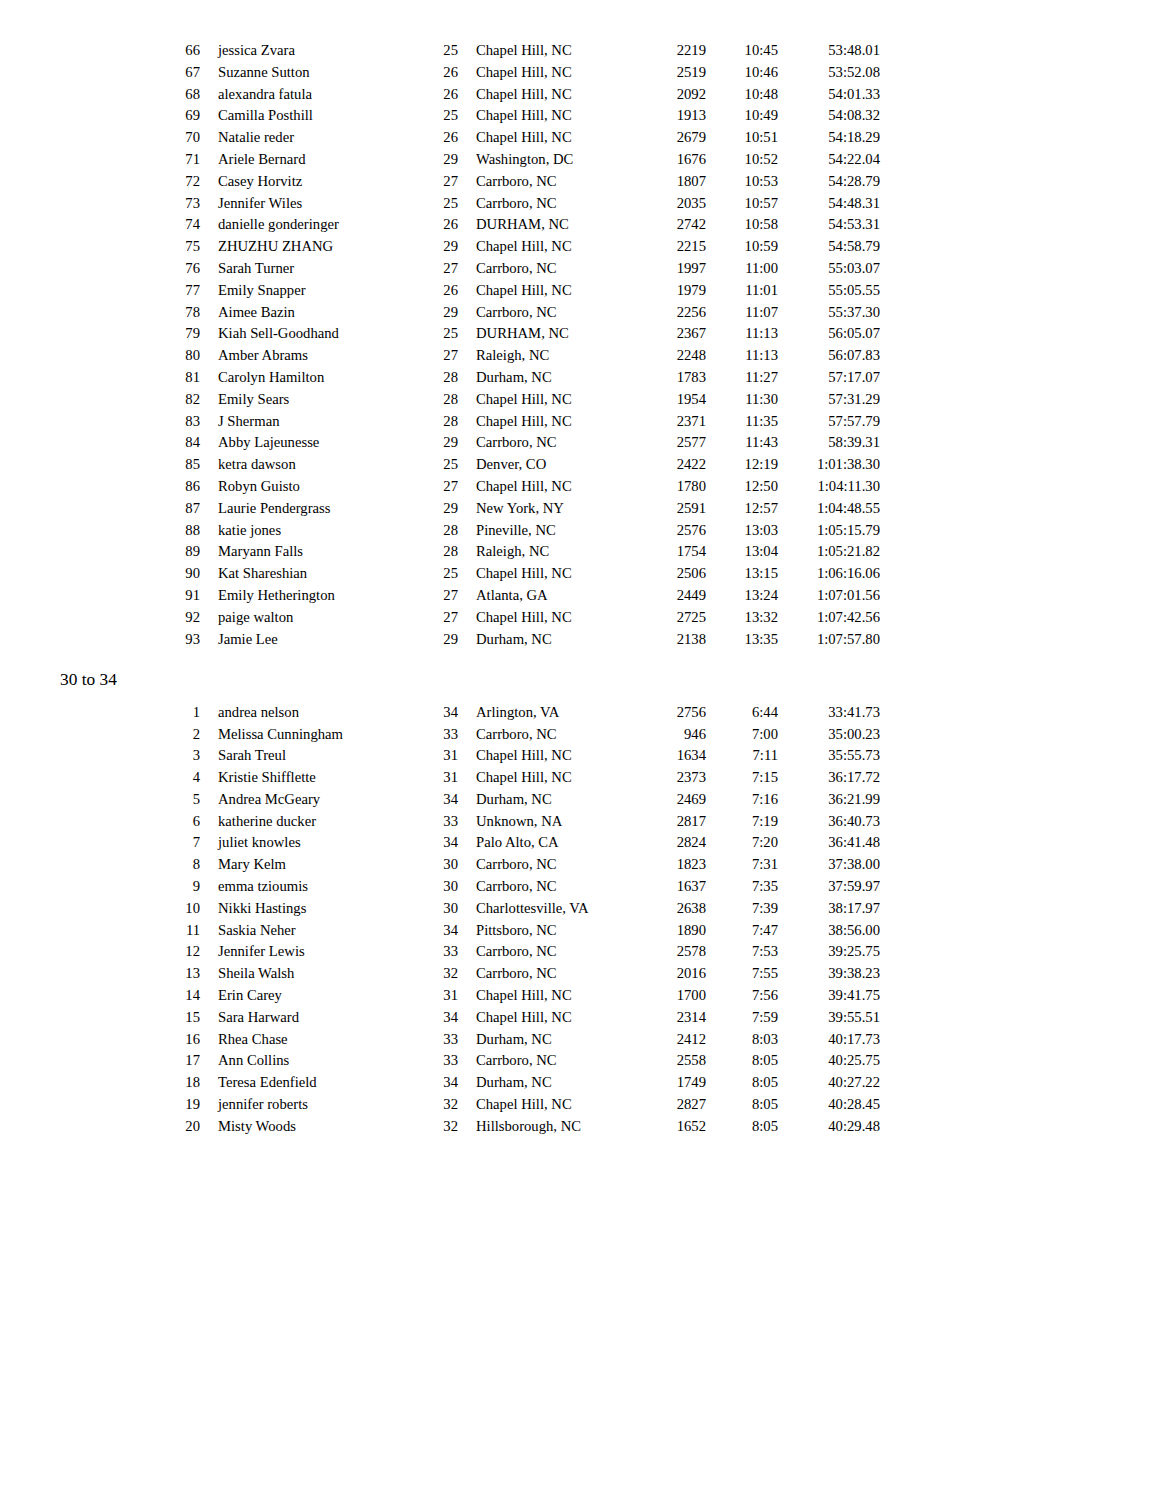| 66 | jessica Zvara | 25 | Chapel Hill, NC | 2219 | 10:45 | 53:48.01 |
| 67 | Suzanne Sutton | 26 | Chapel Hill, NC | 2519 | 10:46 | 53:52.08 |
| 68 | alexandra fatula | 26 | Chapel Hill, NC | 2092 | 10:48 | 54:01.33 |
| 69 | Camilla Posthill | 25 | Chapel Hill, NC | 1913 | 10:49 | 54:08.32 |
| 70 | Natalie reder | 26 | Chapel Hill, NC | 2679 | 10:51 | 54:18.29 |
| 71 | Ariele Bernard | 29 | Washington, DC | 1676 | 10:52 | 54:22.04 |
| 72 | Casey Horvitz | 27 | Carrboro, NC | 1807 | 10:53 | 54:28.79 |
| 73 | Jennifer Wiles | 25 | Carrboro, NC | 2035 | 10:57 | 54:48.31 |
| 74 | danielle gonderinger | 26 | DURHAM, NC | 2742 | 10:58 | 54:53.31 |
| 75 | ZHUZHU ZHANG | 29 | Chapel Hill, NC | 2215 | 10:59 | 54:58.79 |
| 76 | Sarah Turner | 27 | Carrboro, NC | 1997 | 11:00 | 55:03.07 |
| 77 | Emily Snapper | 26 | Chapel Hill, NC | 1979 | 11:01 | 55:05.55 |
| 78 | Aimee Bazin | 29 | Carrboro, NC | 2256 | 11:07 | 55:37.30 |
| 79 | Kiah Sell-Goodhand | 25 | DURHAM, NC | 2367 | 11:13 | 56:05.07 |
| 80 | Amber Abrams | 27 | Raleigh, NC | 2248 | 11:13 | 56:07.83 |
| 81 | Carolyn Hamilton | 28 | Durham, NC | 1783 | 11:27 | 57:17.07 |
| 82 | Emily Sears | 28 | Chapel Hill, NC | 1954 | 11:30 | 57:31.29 |
| 83 | J Sherman | 28 | Chapel Hill, NC | 2371 | 11:35 | 57:57.79 |
| 84 | Abby Lajeunesse | 29 | Carrboro, NC | 2577 | 11:43 | 58:39.31 |
| 85 | ketra dawson | 25 | Denver, CO | 2422 | 12:19 | 1:01:38.30 |
| 86 | Robyn Guisto | 27 | Chapel Hill, NC | 1780 | 12:50 | 1:04:11.30 |
| 87 | Laurie Pendergrass | 29 | New York, NY | 2591 | 12:57 | 1:04:48.55 |
| 88 | katie jones | 28 | Pineville, NC | 2576 | 13:03 | 1:05:15.79 |
| 89 | Maryann Falls | 28 | Raleigh, NC | 1754 | 13:04 | 1:05:21.82 |
| 90 | Kat Shareshian | 25 | Chapel Hill, NC | 2506 | 13:15 | 1:06:16.06 |
| 91 | Emily Hetherington | 27 | Atlanta, GA | 2449 | 13:24 | 1:07:01.56 |
| 92 | paige walton | 27 | Chapel Hill, NC | 2725 | 13:32 | 1:07:42.56 |
| 93 | Jamie Lee | 29 | Durham, NC | 2138 | 13:35 | 1:07:57.80 |
30 to 34
| 1 | andrea nelson | 34 | Arlington, VA | 2756 | 6:44 | 33:41.73 |
| 2 | Melissa Cunningham | 33 | Carrboro, NC | 946 | 7:00 | 35:00.23 |
| 3 | Sarah Treul | 31 | Chapel Hill, NC | 1634 | 7:11 | 35:55.73 |
| 4 | Kristie Shifflette | 31 | Chapel Hill, NC | 2373 | 7:15 | 36:17.72 |
| 5 | Andrea McGeary | 34 | Durham, NC | 2469 | 7:16 | 36:21.99 |
| 6 | katherine ducker | 33 | Unknown, NA | 2817 | 7:19 | 36:40.73 |
| 7 | juliet knowles | 34 | Palo Alto, CA | 2824 | 7:20 | 36:41.48 |
| 8 | Mary Kelm | 30 | Carrboro, NC | 1823 | 7:31 | 37:38.00 |
| 9 | emma tzioumis | 30 | Carrboro, NC | 1637 | 7:35 | 37:59.97 |
| 10 | Nikki Hastings | 30 | Charlottesville, VA | 2638 | 7:39 | 38:17.97 |
| 11 | Saskia Neher | 34 | Pittsboro, NC | 1890 | 7:47 | 38:56.00 |
| 12 | Jennifer Lewis | 33 | Carrboro, NC | 2578 | 7:53 | 39:25.75 |
| 13 | Sheila Walsh | 32 | Carrboro, NC | 2016 | 7:55 | 39:38.23 |
| 14 | Erin Carey | 31 | Chapel Hill, NC | 1700 | 7:56 | 39:41.75 |
| 15 | Sara Harward | 34 | Chapel Hill, NC | 2314 | 7:59 | 39:55.51 |
| 16 | Rhea Chase | 33 | Durham, NC | 2412 | 8:03 | 40:17.73 |
| 17 | Ann Collins | 33 | Carrboro, NC | 2558 | 8:05 | 40:25.75 |
| 18 | Teresa Edenfield | 34 | Durham, NC | 1749 | 8:05 | 40:27.22 |
| 19 | jennifer roberts | 32 | Chapel Hill, NC | 2827 | 8:05 | 40:28.45 |
| 20 | Misty Woods | 32 | Hillsborough, NC | 1652 | 8:05 | 40:29.48 |